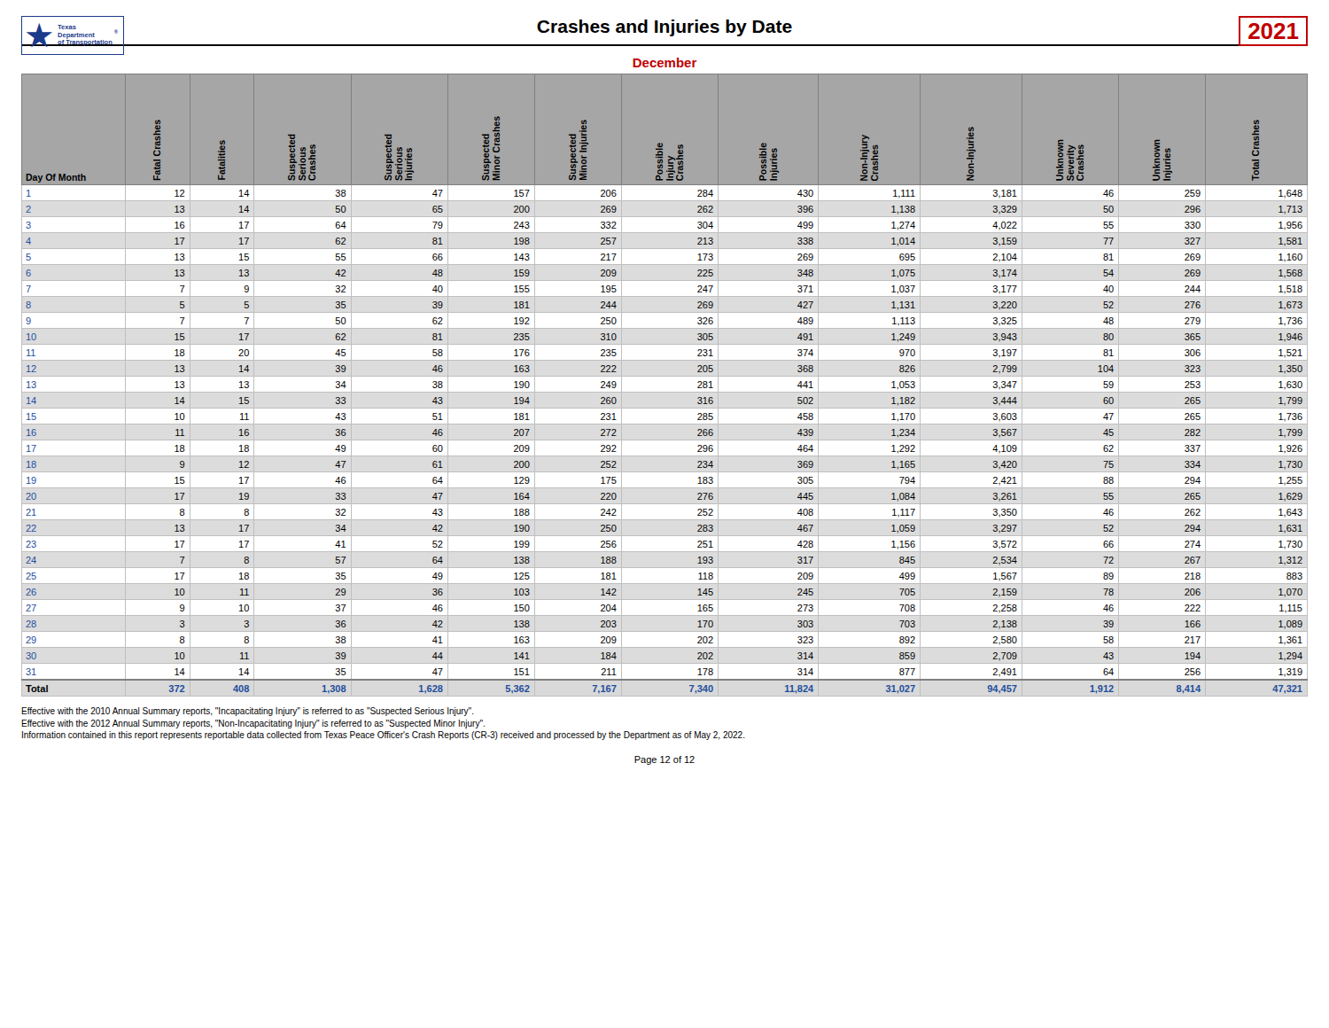★ Texas
Department
of Transportation ®
Crashes and Injuries by Date
2021
December
| Day Of Month | Fatal Crashes | Fatalities | Suspected Serious Crashes | Suspected Serious Injuries | Suspected Minor Crashes | Suspected Minor Injuries | Possible Injury Crashes | Possible Injuries | Non-Injury Crashes | Non-Injuries | Unknown Severity Crashes | Unknown Injuries | Total Crashes |
| --- | --- | --- | --- | --- | --- | --- | --- | --- | --- | --- | --- | --- | --- |
| 1 | 12 | 14 | 38 | 47 | 157 | 206 | 284 | 430 | 1,111 | 3,181 | 46 | 259 | 1,648 |
| 2 | 13 | 14 | 50 | 65 | 200 | 269 | 262 | 396 | 1,138 | 3,329 | 50 | 296 | 1,713 |
| 3 | 16 | 17 | 64 | 79 | 243 | 332 | 304 | 499 | 1,274 | 4,022 | 55 | 330 | 1,956 |
| 4 | 17 | 17 | 62 | 81 | 198 | 257 | 213 | 338 | 1,014 | 3,159 | 77 | 327 | 1,581 |
| 5 | 13 | 15 | 55 | 66 | 143 | 217 | 173 | 269 | 695 | 2,104 | 81 | 269 | 1,160 |
| 6 | 13 | 13 | 42 | 48 | 159 | 209 | 225 | 348 | 1,075 | 3,174 | 54 | 269 | 1,568 |
| 7 | 7 | 9 | 32 | 40 | 155 | 195 | 247 | 371 | 1,037 | 3,177 | 40 | 244 | 1,518 |
| 8 | 5 | 5 | 35 | 39 | 181 | 244 | 269 | 427 | 1,131 | 3,220 | 52 | 276 | 1,673 |
| 9 | 7 | 7 | 50 | 62 | 192 | 250 | 326 | 489 | 1,113 | 3,325 | 48 | 279 | 1,736 |
| 10 | 15 | 17 | 62 | 81 | 235 | 310 | 305 | 491 | 1,249 | 3,943 | 80 | 365 | 1,946 |
| 11 | 18 | 20 | 45 | 58 | 176 | 235 | 231 | 374 | 970 | 3,197 | 81 | 306 | 1,521 |
| 12 | 13 | 14 | 39 | 46 | 163 | 222 | 205 | 368 | 826 | 2,799 | 104 | 323 | 1,350 |
| 13 | 13 | 13 | 34 | 38 | 190 | 249 | 281 | 441 | 1,053 | 3,347 | 59 | 253 | 1,630 |
| 14 | 14 | 15 | 33 | 43 | 194 | 260 | 316 | 502 | 1,182 | 3,444 | 60 | 265 | 1,799 |
| 15 | 10 | 11 | 43 | 51 | 181 | 231 | 285 | 458 | 1,170 | 3,603 | 47 | 265 | 1,736 |
| 16 | 11 | 16 | 36 | 46 | 207 | 272 | 266 | 439 | 1,234 | 3,567 | 45 | 282 | 1,799 |
| 17 | 18 | 18 | 49 | 60 | 209 | 292 | 296 | 464 | 1,292 | 4,109 | 62 | 337 | 1,926 |
| 18 | 9 | 12 | 47 | 61 | 200 | 252 | 234 | 369 | 1,165 | 3,420 | 75 | 334 | 1,730 |
| 19 | 15 | 17 | 46 | 64 | 129 | 175 | 183 | 305 | 794 | 2,421 | 88 | 294 | 1,255 |
| 20 | 17 | 19 | 33 | 47 | 164 | 220 | 276 | 445 | 1,084 | 3,261 | 55 | 265 | 1,629 |
| 21 | 8 | 8 | 32 | 43 | 188 | 242 | 252 | 408 | 1,117 | 3,350 | 46 | 262 | 1,643 |
| 22 | 13 | 17 | 34 | 42 | 190 | 250 | 283 | 467 | 1,059 | 3,297 | 52 | 294 | 1,631 |
| 23 | 17 | 17 | 41 | 52 | 199 | 256 | 251 | 428 | 1,156 | 3,572 | 66 | 274 | 1,730 |
| 24 | 7 | 8 | 57 | 64 | 138 | 188 | 193 | 317 | 845 | 2,534 | 72 | 267 | 1,312 |
| 25 | 17 | 18 | 35 | 49 | 125 | 181 | 118 | 209 | 499 | 1,567 | 89 | 218 | 883 |
| 26 | 10 | 11 | 29 | 36 | 103 | 142 | 145 | 245 | 705 | 2,159 | 78 | 206 | 1,070 |
| 27 | 9 | 10 | 37 | 46 | 150 | 204 | 165 | 273 | 708 | 2,258 | 46 | 222 | 1,115 |
| 28 | 3 | 3 | 36 | 42 | 138 | 203 | 170 | 303 | 703 | 2,138 | 39 | 166 | 1,089 |
| 29 | 8 | 8 | 38 | 41 | 163 | 209 | 202 | 323 | 892 | 2,580 | 58 | 217 | 1,361 |
| 30 | 10 | 11 | 39 | 44 | 141 | 184 | 202 | 314 | 859 | 2,709 | 43 | 194 | 1,294 |
| 31 | 14 | 14 | 35 | 47 | 151 | 211 | 178 | 314 | 877 | 2,491 | 64 | 256 | 1,319 |
| Total | 372 | 408 | 1,308 | 1,628 | 5,362 | 7,167 | 7,340 | 11,824 | 31,027 | 94,457 | 1,912 | 8,414 | 47,321 |
Effective with the 2010 Annual Summary reports, "Incapacitating Injury" is referred to as "Suspected Serious Injury".
Effective with the 2012 Annual Summary reports, "Non-Incapacitating Injury" is referred to as "Suspected Minor Injury".
Information contained in this report represents reportable data collected from Texas Peace Officer's Crash Reports (CR-3) received and processed by the Department as of May 2, 2022.
Page 12 of 12